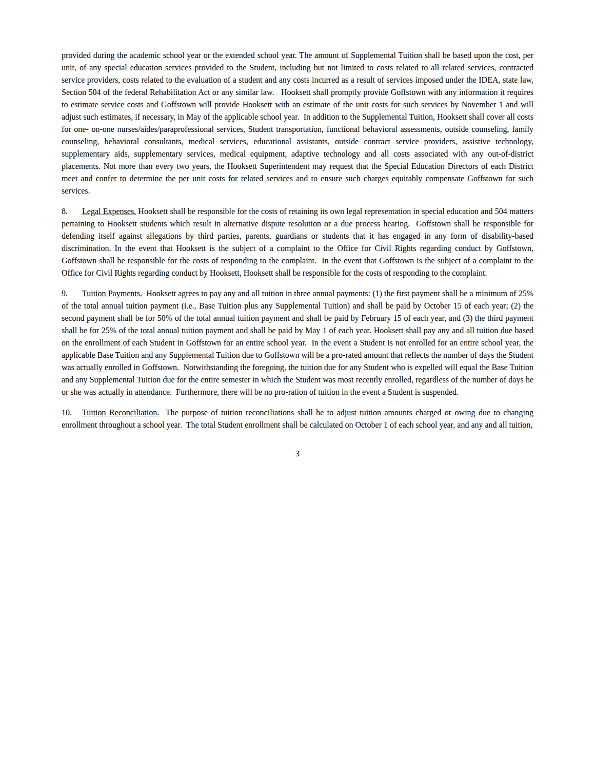provided during the academic school year or the extended school year. The amount of Supplemental Tuition shall be based upon the cost, per unit, of any special education services provided to the Student, including but not limited to costs related to all related services, contracted service providers, costs related to the evaluation of a student and any costs incurred as a result of services imposed under the IDEA, state law, Section 504 of the federal Rehabilitation Act or any similar law. Hooksett shall promptly provide Goffstown with any information it requires to estimate service costs and Goffstown will provide Hooksett with an estimate of the unit costs for such services by November 1 and will adjust such estimates, if necessary, in May of the applicable school year. In addition to the Supplemental Tuition, Hooksett shall cover all costs for one- on-one nurses/aides/paraprofessional services, Student transportation, functional behavioral assessments, outside counseling, family counseling, behavioral consultants, medical services, educational assistants, outside contract service providers, assistive technology, supplementary aids, supplementary services, medical equipment, adaptive technology and all costs associated with any out-of-district placements. Not more than every two years, the Hooksett Superintendent may request that the Special Education Directors of each District meet and confer to determine the per unit costs for related services and to ensure such charges equitably compensate Goffstown for such services.
8. Legal Expenses. Hooksett shall be responsible for the costs of retaining its own legal representation in special education and 504 matters pertaining to Hooksett students which result in alternative dispute resolution or a due process hearing. Goffstown shall be responsible for defending itself against allegations by third parties, parents, guardians or students that it has engaged in any form of disability-based discrimination. In the event that Hooksett is the subject of a complaint to the Office for Civil Rights regarding conduct by Goffstown, Goffstown shall be responsible for the costs of responding to the complaint. In the event that Goffstown is the subject of a complaint to the Office for Civil Rights regarding conduct by Hooksett, Hooksett shall be responsible for the costs of responding to the complaint.
9. Tuition Payments. Hooksett agrees to pay any and all tuition in three annual payments: (1) the first payment shall be a minimum of 25% of the total annual tuition payment (i.e., Base Tuition plus any Supplemental Tuition) and shall be paid by October 15 of each year; (2) the second payment shall be for 50% of the total annual tuition payment and shall be paid by February 15 of each year, and (3) the third payment shall be for 25% of the total annual tuition payment and shall be paid by May 1 of each year. Hooksett shall pay any and all tuition due based on the enrollment of each Student in Goffstown for an entire school year. In the event a Student is not enrolled for an entire school year, the applicable Base Tuition and any Supplemental Tuition due to Goffstown will be a pro-rated amount that reflects the number of days the Student was actually enrolled in Goffstown. Notwithstanding the foregoing, the tuition due for any Student who is expelled will equal the Base Tuition and any Supplemental Tuition due for the entire semester in which the Student was most recently enrolled, regardless of the number of days he or she was actually in attendance. Furthermore, there will be no pro-ration of tuition in the event a Student is suspended.
10. Tuition Reconciliation. The purpose of tuition reconciliations shall be to adjust tuition amounts charged or owing due to changing enrollment throughout a school year. The total Student enrollment shall be calculated on October 1 of each school year, and any and all tuition,
3